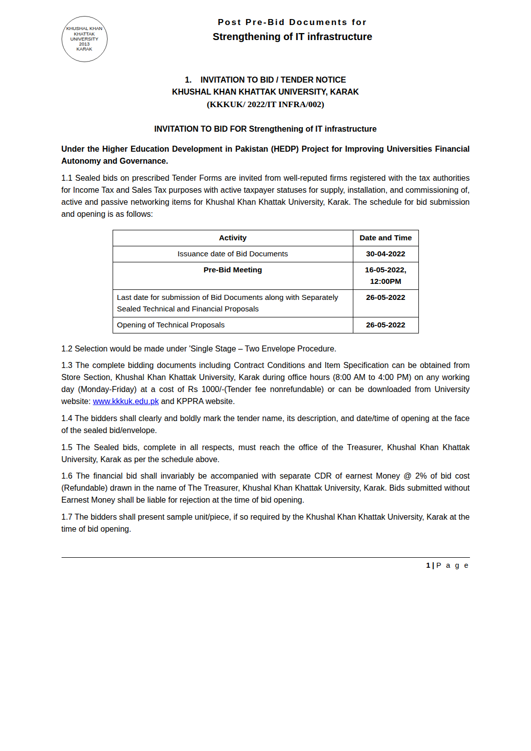KHUSHAL KHAN KHATTAK UNIVERSITY
2013
KARAK
Post Pre-Bid Documents for
Strengthening of IT infrastructure
1. INVITATION TO BID / TENDER NOTICE
KHUSHAL KHAN KHATTAK UNIVERSITY, KARAK
(KKKUK/ 2022/IT INFRA/002)
INVITATION TO BID FOR Strengthening of IT infrastructure
Under the Higher Education Development in Pakistan (HEDP) Project for Improving Universities Financial Autonomy and Governance.
1.1 Sealed bids on prescribed Tender Forms are invited from well-reputed firms registered with the tax authorities for Income Tax and Sales Tax purposes with active taxpayer statuses for supply, installation, and commissioning of, active and passive networking items for Khushal Khan Khattak University, Karak. The schedule for bid submission and opening is as follows:
| Activity | Date and Time |
| --- | --- |
| Issuance date of Bid Documents | 30-04-2022 |
| Pre-Bid Meeting | 16-05-2022, 12:00PM |
| Last date for submission of Bid Documents along with Separately Sealed Technical and Financial Proposals | 26-05-2022 |
| Opening of Technical Proposals | 26-05-2022 |
1.2 Selection would be made under 'Single Stage – Two Envelope Procedure.
1.3 The complete bidding documents including Contract Conditions and Item Specification can be obtained from Store Section, Khushal Khan Khattak University, Karak during office hours (8:00 AM to 4:00 PM) on any working day (Monday-Friday) at a cost of Rs 1000/-(Tender fee nonrefundable) or can be downloaded from University website: www.kkkuk.edu.pk and KPPRA website.
1.4 The bidders shall clearly and boldly mark the tender name, its description, and date/time of opening at the face of the sealed bid/envelope.
1.5 The Sealed bids, complete in all respects, must reach the office of the Treasurer, Khushal Khan Khattak University, Karak as per the schedule above.
1.6 The financial bid shall invariably be accompanied with separate CDR of earnest Money @ 2% of bid cost (Refundable) drawn in the name of The Treasurer, Khushal Khan Khattak University, Karak. Bids submitted without Earnest Money shall be liable for rejection at the time of bid opening.
1.7 The bidders shall present sample unit/piece, if so required by the Khushal Khan Khattak University, Karak at the time of bid opening.
1 | P a g e